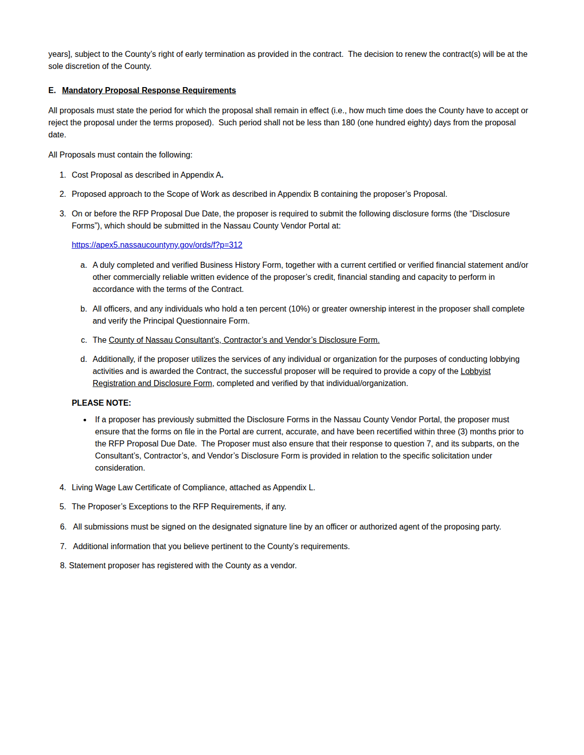years], subject to the County’s right of early termination as provided in the contract. The decision to renew the contract(s) will be at the sole discretion of the County.
E. Mandatory Proposal Response Requirements
All proposals must state the period for which the proposal shall remain in effect (i.e., how much time does the County have to accept or reject the proposal under the terms proposed). Such period shall not be less than 180 (one hundred eighty) days from the proposal date.
All Proposals must contain the following:
Cost Proposal as described in Appendix A.
Proposed approach to the Scope of Work as described in Appendix B containing the proposer’s Proposal.
On or before the RFP Proposal Due Date, the proposer is required to submit the following disclosure forms (the “Disclosure Forms”), which should be submitted in the Nassau County Vendor Portal at:
https://apex5.nassaucountyny.gov/ords/f?p=312
A duly completed and verified Business History Form, together with a current certified or verified financial statement and/or other commercially reliable written evidence of the proposer’s credit, financial standing and capacity to perform in accordance with the terms of the Contract.
All officers, and any individuals who hold a ten percent (10%) or greater ownership interest in the proposer shall complete and verify the Principal Questionnaire Form.
The County of Nassau Consultant’s, Contractor’s and Vendor’s Disclosure Form.
Additionally, if the proposer utilizes the services of any individual or organization for the purposes of conducting lobbying activities and is awarded the Contract, the successful proposer will be required to provide a copy of the Lobbyist Registration and Disclosure Form, completed and verified by that individual/organization.
PLEASE NOTE:
If a proposer has previously submitted the Disclosure Forms in the Nassau County Vendor Portal, the proposer must ensure that the forms on file in the Portal are current, accurate, and have been recertified within three (3) months prior to the RFP Proposal Due Date. The Proposer must also ensure that their response to question 7, and its subparts, on the Consultant’s, Contractor’s, and Vendor’s Disclosure Form is provided in relation to the specific solicitation under consideration.
Living Wage Law Certificate of Compliance, attached as Appendix L.
The Proposer’s Exceptions to the RFP Requirements, if any.
6. All submissions must be signed on the designated signature line by an officer or authorized agent of the proposing party.
7. Additional information that you believe pertinent to the County’s requirements.
8. Statement proposer has registered with the County as a vendor.